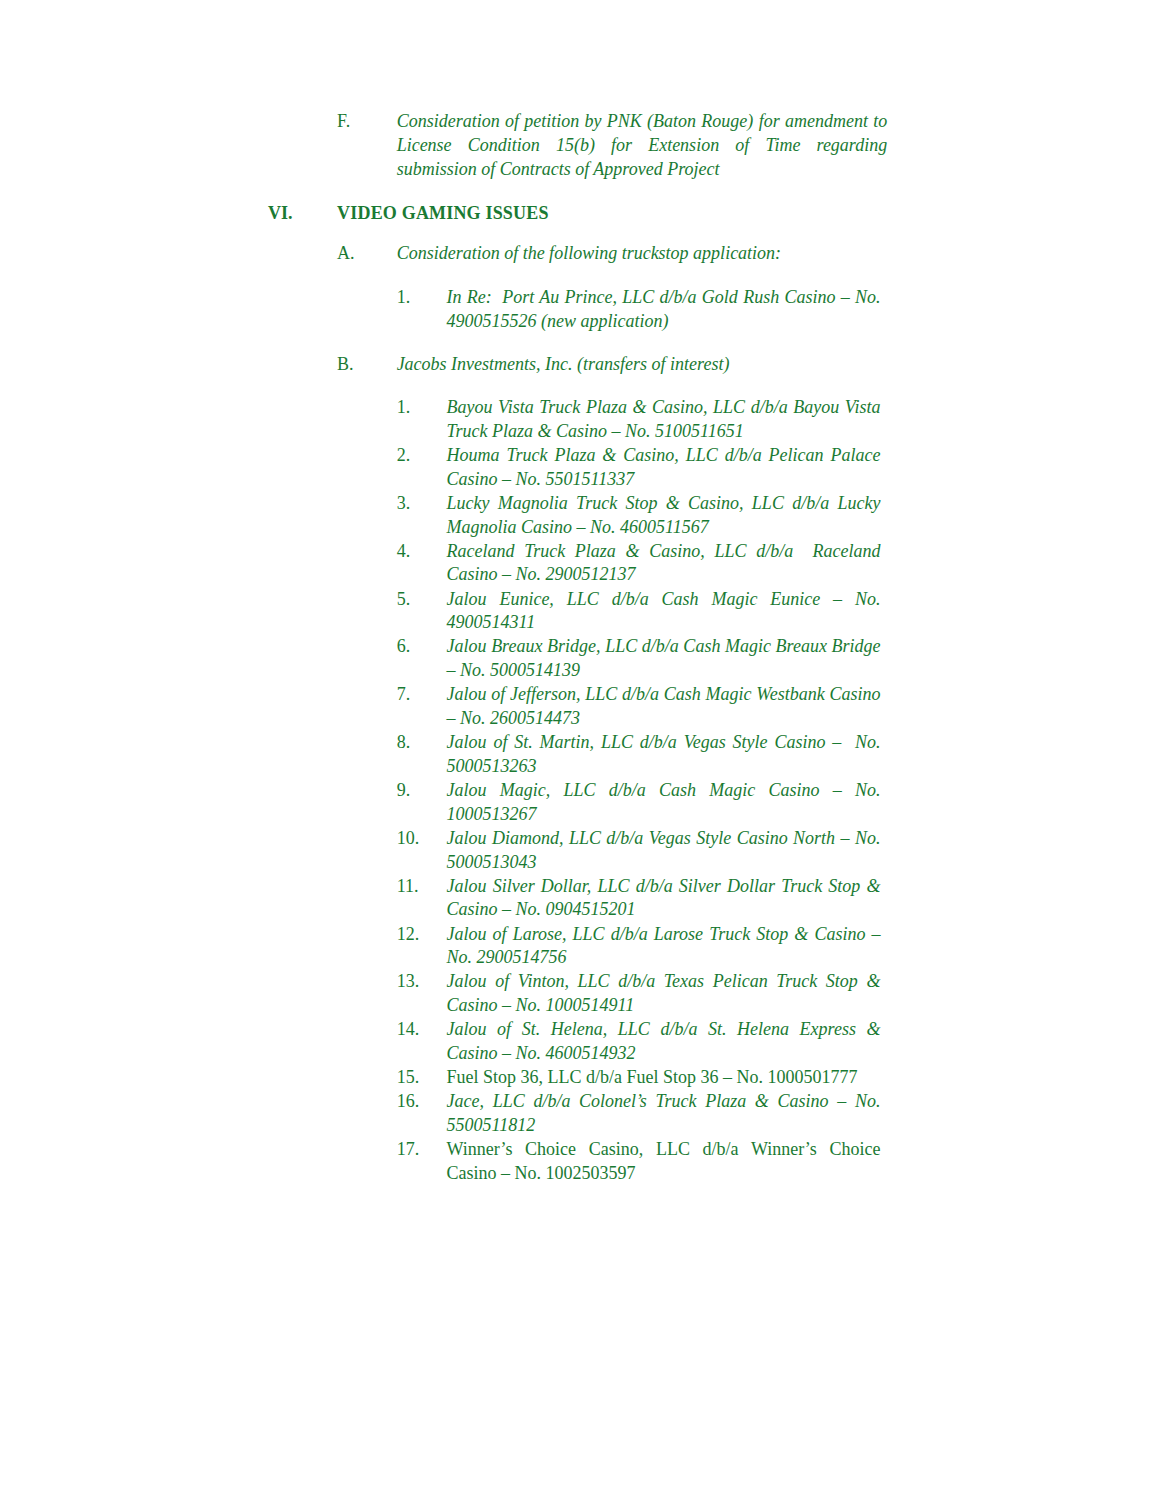F.
Consideration of petition by PNK (Baton Rouge) for amendment to License Condition 15(b) for Extension of Time regarding submission of Contracts of Approved Project
VI.
VIDEO GAMING ISSUES
A.
Consideration of the following truckstop application:
1.
In Re: Port Au Prince, LLC d/b/a Gold Rush Casino – No. 4900515526 (new application)
B.
Jacobs Investments, Inc. (transfers of interest)
1.
Bayou Vista Truck Plaza & Casino, LLC d/b/a Bayou Vista Truck Plaza & Casino – No. 5100511651
2.
Houma Truck Plaza & Casino, LLC d/b/a Pelican Palace Casino – No. 5501511337
3.
Lucky Magnolia Truck Stop & Casino, LLC d/b/a Lucky Magnolia Casino – No. 4600511567
4.
Raceland Truck Plaza & Casino, LLC d/b/a Raceland Casino – No. 2900512137
5.
Jalou Eunice, LLC d/b/a Cash Magic Eunice – No. 4900514311
6.
Jalou Breaux Bridge, LLC d/b/a Cash Magic Breaux Bridge – No. 5000514139
7.
Jalou of Jefferson, LLC d/b/a Cash Magic Westbank Casino – No. 2600514473
8.
Jalou of St. Martin, LLC d/b/a Vegas Style Casino – No. 5000513263
9.
Jalou Magic, LLC d/b/a Cash Magic Casino – No. 1000513267
10.
Jalou Diamond, LLC d/b/a Vegas Style Casino North – No. 5000513043
11.
Jalou Silver Dollar, LLC d/b/a Silver Dollar Truck Stop & Casino – No. 0904515201
12.
Jalou of Larose, LLC d/b/a Larose Truck Stop & Casino – No. 2900514756
13.
Jalou of Vinton, LLC d/b/a Texas Pelican Truck Stop & Casino – No. 1000514911
14.
Jalou of St. Helena, LLC d/b/a St. Helena Express & Casino – No. 4600514932
15.
Fuel Stop 36, LLC d/b/a Fuel Stop 36 – No. 1000501777
16.
Jace, LLC d/b/a Colonel’s Truck Plaza & Casino – No. 5500511812
17.
Winner’s Choice Casino, LLC d/b/a Winner’s Choice Casino – No. 1002503597